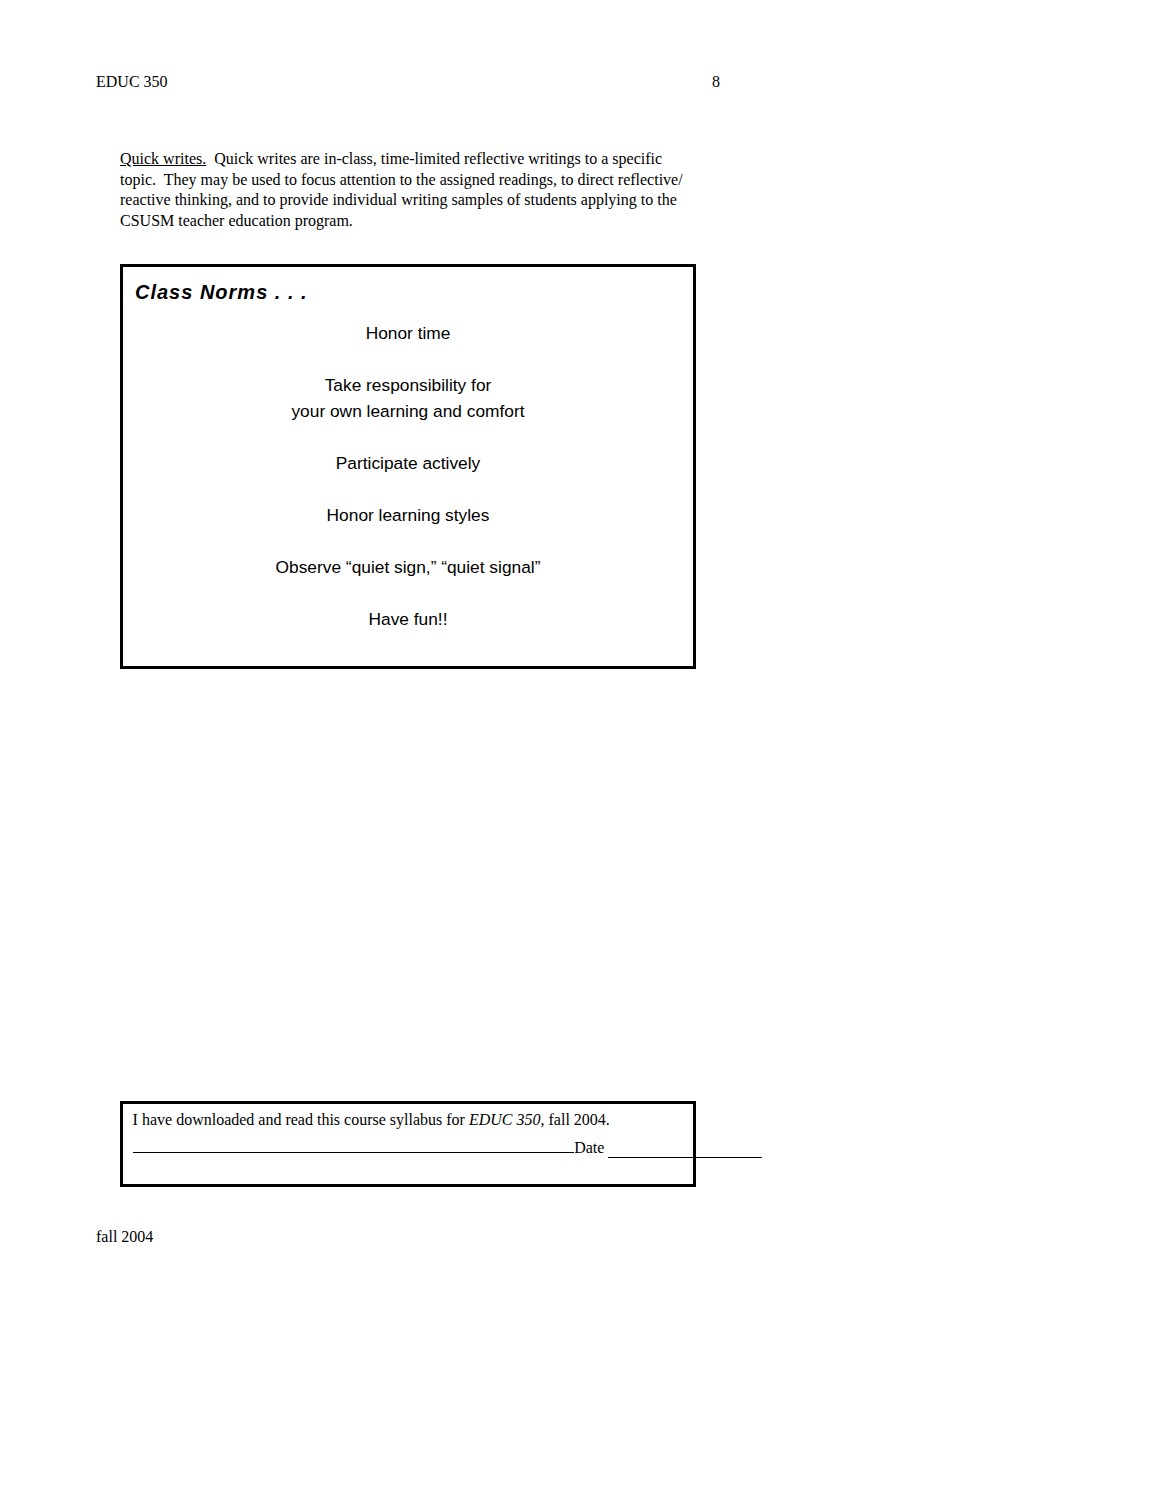EDUC 350 8
Quick writes. Quick writes are in-class, time-limited reflective writings to a specific topic. They may be used to focus attention to the assigned readings, to direct reflective/ reactive thinking, and to provide individual writing samples of students applying to the CSUSM teacher education program.
Class Norms . . .
Honor time
Take responsibility for
your own learning and comfort
Participate actively
Honor learning styles
Observe “quiet sign,” “quiet signal”
Have fun!!
I have downloaded and read this course syllabus for EDUC 350, fall 2004.
Date
fall 2004